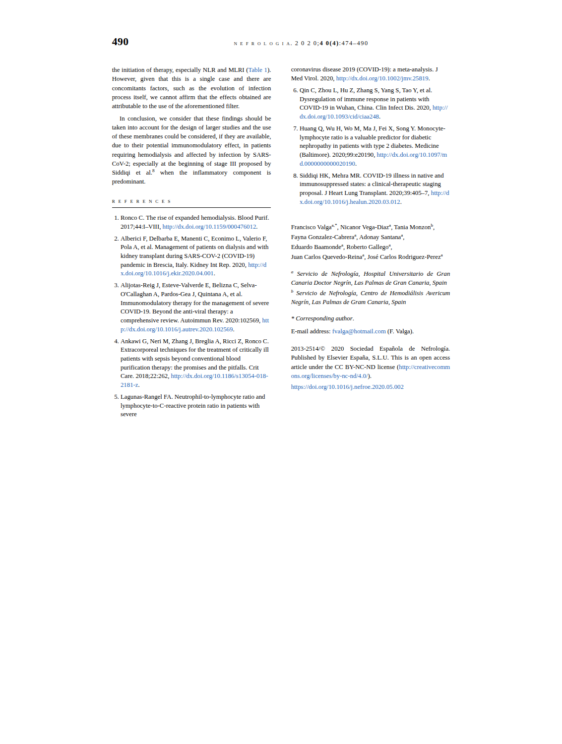490
n e f r o l o g i a. 2 0 2 0;4 0(4):474–490
the initiation of therapy, especially NLR and MLRI (Table 1). However, given that this is a single case and there are concomitants factors, such as the evolution of infection process itself, we cannot affirm that the effects obtained are attributable to the use of the aforementioned filter.
In conclusion, we consider that these findings should be taken into account for the design of larger studies and the use of these membranes could be considered, if they are available, due to their potential immunomodulatory effect, in patients requiring hemodialysis and affected by infection by SARS-CoV-2; especially at the beginning of stage III proposed by Siddiqi et al.8 when the inflammatory component is predominant.
r e f e r e n c e s
Ronco C. The rise of expanded hemodialysis. Blood Purif. 2017;44:I–VIII, http://dx.doi.org/10.1159/000476012.
Alberici F, Delbarba E, Manenti C, Econimo L, Valerio F, Pola A, et al. Management of patients on dialysis and with kidney transplant during SARS-COV-2 (COVID-19) pandemic in Brescia, Italy. Kidney Int Rep. 2020, http://dx.doi.org/10.1016/j.ekir.2020.04.001.
Alijotas-Reig J, Esteve-Valverde E, Belizna C, Selva-O'Callaghan A, Pardos-Gea J, Quintana A, et al. Immunomodulatory therapy for the management of severe COVID-19. Beyond the anti-viral therapy: a comprehensive review. Autoimmun Rev. 2020:102569, http://dx.doi.org/10.1016/j.autrev.2020.102569.
Ankawi G, Neri M, Zhang J, Breglia A, Ricci Z, Ronco C. Extracorporeal techniques for the treatment of critically ill patients with sepsis beyond conventional blood purification therapy: the promises and the pitfalls. Crit Care. 2018;22:262, http://dx.doi.org/10.1186/s13054-018-2181-z.
Lagunas-Rangel FA. Neutrophil-to-lymphocyte ratio and lymphocyte-to-C-reactive protein ratio in patients with severe
coronavirus disease 2019 (COVID-19): a meta-analysis. J Med Virol. 2020, http://dx.doi.org/10.1002/jmv.25819.
Qin C, Zhou L, Hu Z, Zhang S, Yang S, Tao Y, et al. Dysregulation of immune response in patients with COVID-19 in Wuhan, China. Clin Infect Dis. 2020, http://dx.doi.org/10.1093/cid/ciaa248.
Huang Q, Wu H, Wo M, Ma J, Fei X, Song Y. Monocyte-lymphocyte ratio is a valuable predictor for diabetic nephropathy in patients with type 2 diabetes. Medicine (Baltimore). 2020;99:e20190, http://dx.doi.org/10.1097/md.0000000000020190.
Siddiqi HK, Mehra MR. COVID-19 illness in native and immunosuppressed states: a clinical-therapeutic staging proposal. J Heart Lung Transplant. 2020;39:405–7, http://dx.doi.org/10.1016/j.healun.2020.03.012.
Francisco Valgaa,*, Nicanor Vega-Diaza, Tania Monzonb,
Fayna Gonzalez-Cabreraa, Adonay Santanaa,
Eduardo Baamondea, Roberto Gallegoa,
Juan Carlos Quevedo-Reinaa, José Carlos Rodriguez-Pereza
a Servicio de Nefrología, Hospital Universitario de Gran Canaria Doctor Negrín, Las Palmas de Gran Canaria, Spain
b Servicio de Nefrología, Centro de Hemodiálisis Avericum Negrín, Las Palmas de Gram Canaria, Spain
* Corresponding author.
E-mail address: fvalga@hotmail.com (F. Valga).
2013-2514/© 2020 Sociedad Española de Nefrología. Published by Elsevier España, S.L.U. This is an open access article under the CC BY-NC-ND license (http://creativecommons.org/licenses/by-nc-nd/4.0/).
https://doi.org/10.1016/j.nefroe.2020.05.002